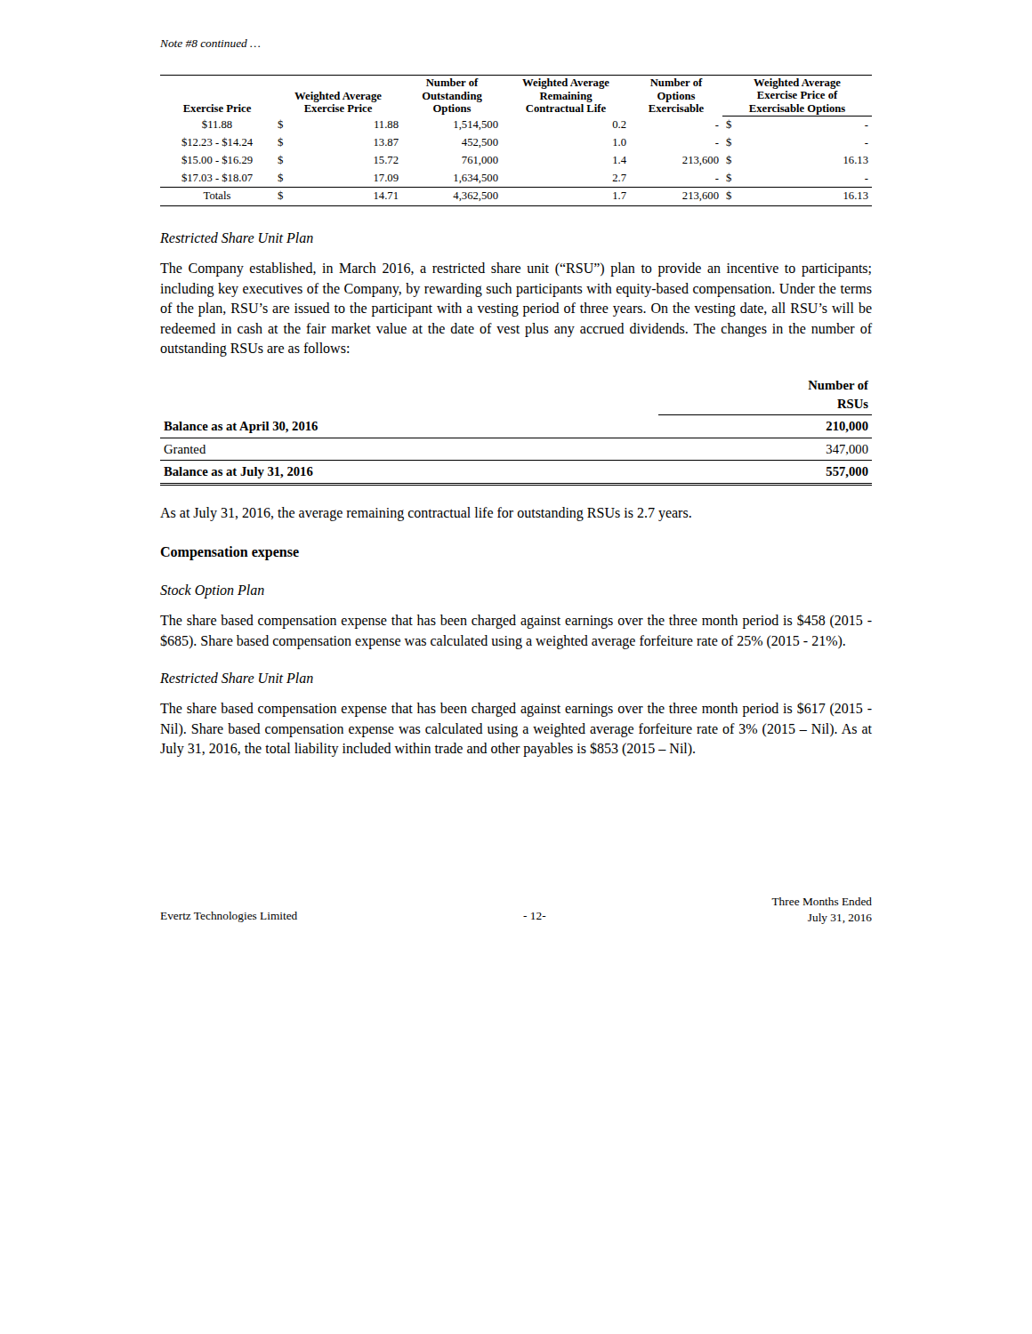Note #8 continued …
| Exercise Price | Weighted Average Exercise Price | Number of Outstanding Options | Weighted Average Remaining Contractual Life | Number of Options Exercisable | Weighted Average Exercise Price of Exercisable Options |
| --- | --- | --- | --- | --- | --- |
| $11.88 | $ | 11.88 | 1,514,500 | 0.2 | - | $ | - |
| $12.23 - $14.24 | $ | 13.87 | 452,500 | 1.0 | - | $ | - |
| $15.00 - $16.29 | $ | 15.72 | 761,000 | 1.4 | 213,600 | $ | 16.13 |
| $17.03 - $18.07 | $ | 17.09 | 1,634,500 | 2.7 | - | $ | - |
| Totals | $ | 14.71 | 4,362,500 | 1.7 | 213,600 | $ | 16.13 |
Restricted Share Unit Plan
The Company established, in March 2016, a restricted share unit (“RSU”) plan to provide an incentive to participants; including key executives of the Company, by rewarding such participants with equity-based compensation. Under the terms of the plan, RSU’s are issued to the participant with a vesting period of three years. On the vesting date, all RSU’s will be redeemed in cash at the fair market value at the date of vest plus any accrued dividends. The changes in the number of outstanding RSUs are as follows:
| | Number of RSUs |
| Balance as at April 30, 2016 | 210,000 |
| Granted | 347,000 |
| Balance as at July 31, 2016 | 557,000 |
As at July 31, 2016, the average remaining contractual life for outstanding RSUs is 2.7 years.
Compensation expense
Stock Option Plan
The share based compensation expense that has been charged against earnings over the three month period is $458 (2015 - $685). Share based compensation expense was calculated using a weighted average forfeiture rate of 25% (2015 - 21%).
Restricted Share Unit Plan
The share based compensation expense that has been charged against earnings over the three month period is $617 (2015 - Nil). Share based compensation expense was calculated using a weighted average forfeiture rate of 3% (2015 – Nil). As at July 31, 2016, the total liability included within trade and other payables is $853 (2015 – Nil).
Evertz Technologies Limited
- 12-
Three Months Ended
July 31, 2016